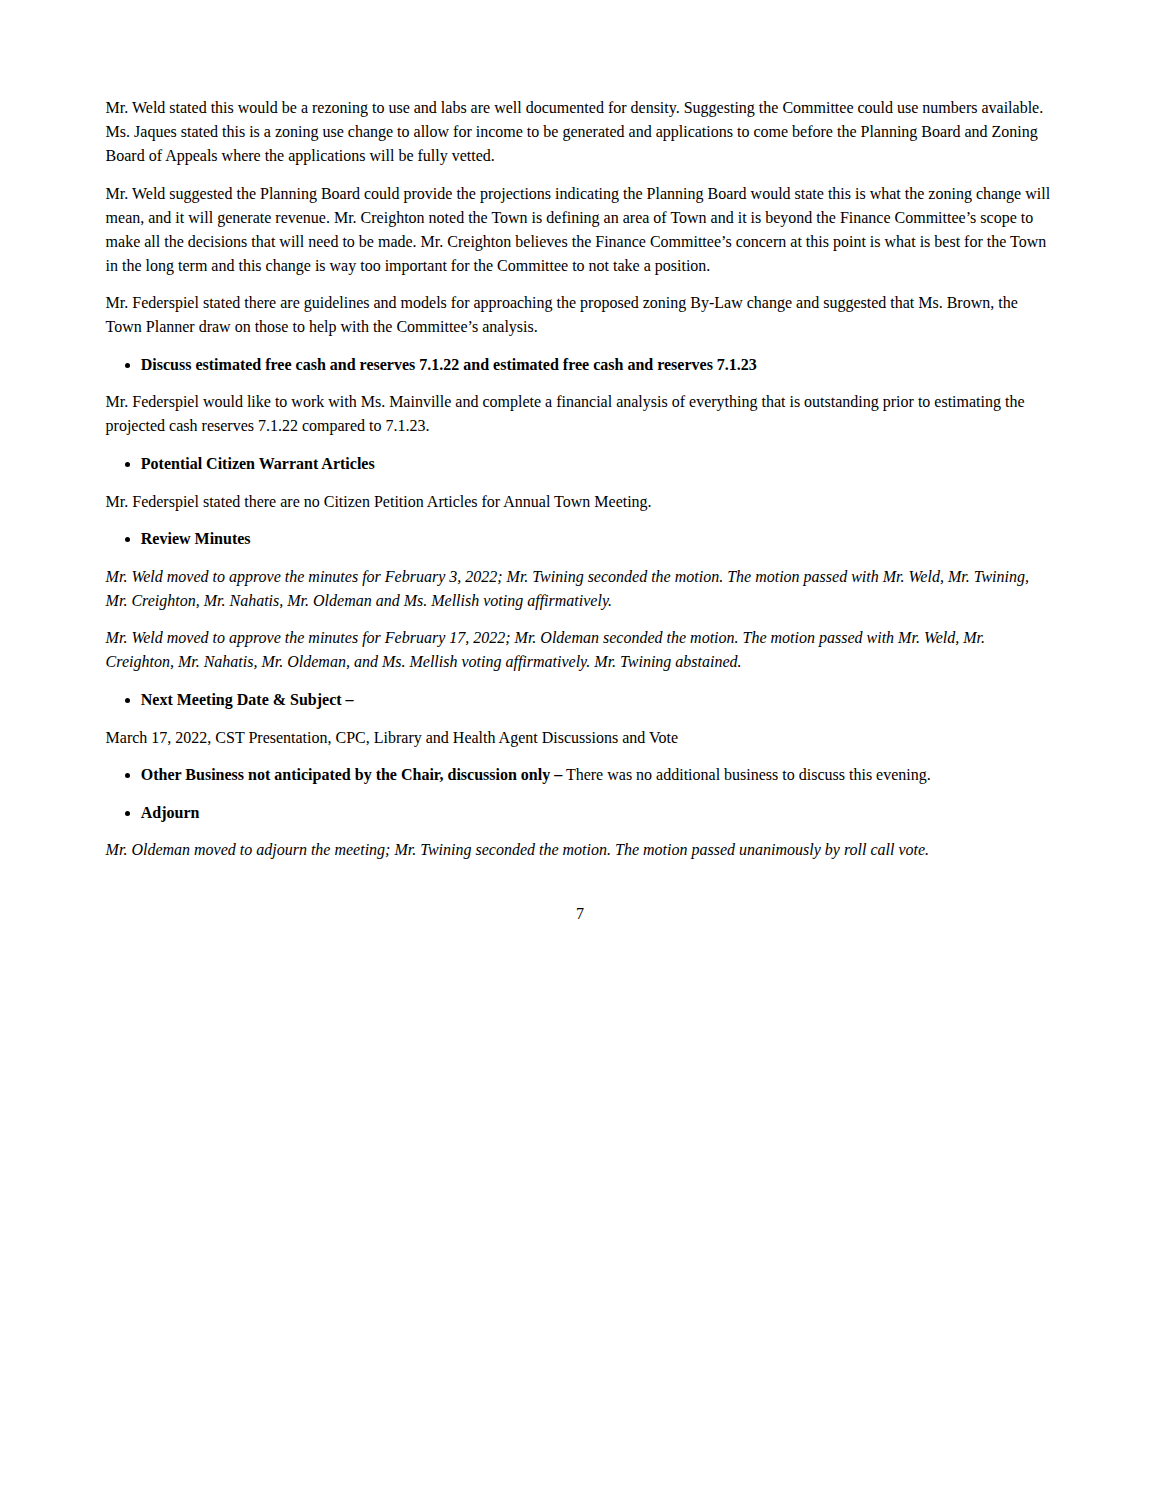Mr. Weld stated this would be a rezoning to use and labs are well documented for density. Suggesting the Committee could use numbers available. Ms. Jaques stated this is a zoning use change to allow for income to be generated and applications to come before the Planning Board and Zoning Board of Appeals where the applications will be fully vetted.
Mr. Weld suggested the Planning Board could provide the projections indicating the Planning Board would state this is what the zoning change will mean, and it will generate revenue. Mr. Creighton noted the Town is defining an area of Town and it is beyond the Finance Committee’s scope to make all the decisions that will need to be made. Mr. Creighton believes the Finance Committee’s concern at this point is what is best for the Town in the long term and this change is way too important for the Committee to not take a position.
Mr. Federspiel stated there are guidelines and models for approaching the proposed zoning By-Law change and suggested that Ms. Brown, the Town Planner draw on those to help with the Committee’s analysis.
Discuss estimated free cash and reserves 7.1.22 and estimated free cash and reserves 7.1.23
Mr. Federspiel would like to work with Ms. Mainville and complete a financial analysis of everything that is outstanding prior to estimating the projected cash reserves 7.1.22 compared to 7.1.23.
Potential Citizen Warrant Articles
Mr. Federspiel stated there are no Citizen Petition Articles for Annual Town Meeting.
Review Minutes
Mr. Weld moved to approve the minutes for February 3, 2022; Mr. Twining seconded the motion. The motion passed with Mr. Weld, Mr. Twining, Mr. Creighton, Mr. Nahatis, Mr. Oldeman and Ms. Mellish voting affirmatively.
Mr. Weld moved to approve the minutes for February 17, 2022; Mr. Oldeman seconded the motion. The motion passed with Mr. Weld, Mr. Creighton, Mr. Nahatis, Mr. Oldeman, and Ms. Mellish voting affirmatively. Mr. Twining abstained.
Next Meeting Date & Subject –
March 17, 2022, CST Presentation, CPC, Library and Health Agent Discussions and Vote
Other Business not anticipated by the Chair, discussion only – There was no additional business to discuss this evening.
Adjourn
Mr. Oldeman moved to adjourn the meeting; Mr. Twining seconded the motion. The motion passed unanimously by roll call vote.
7